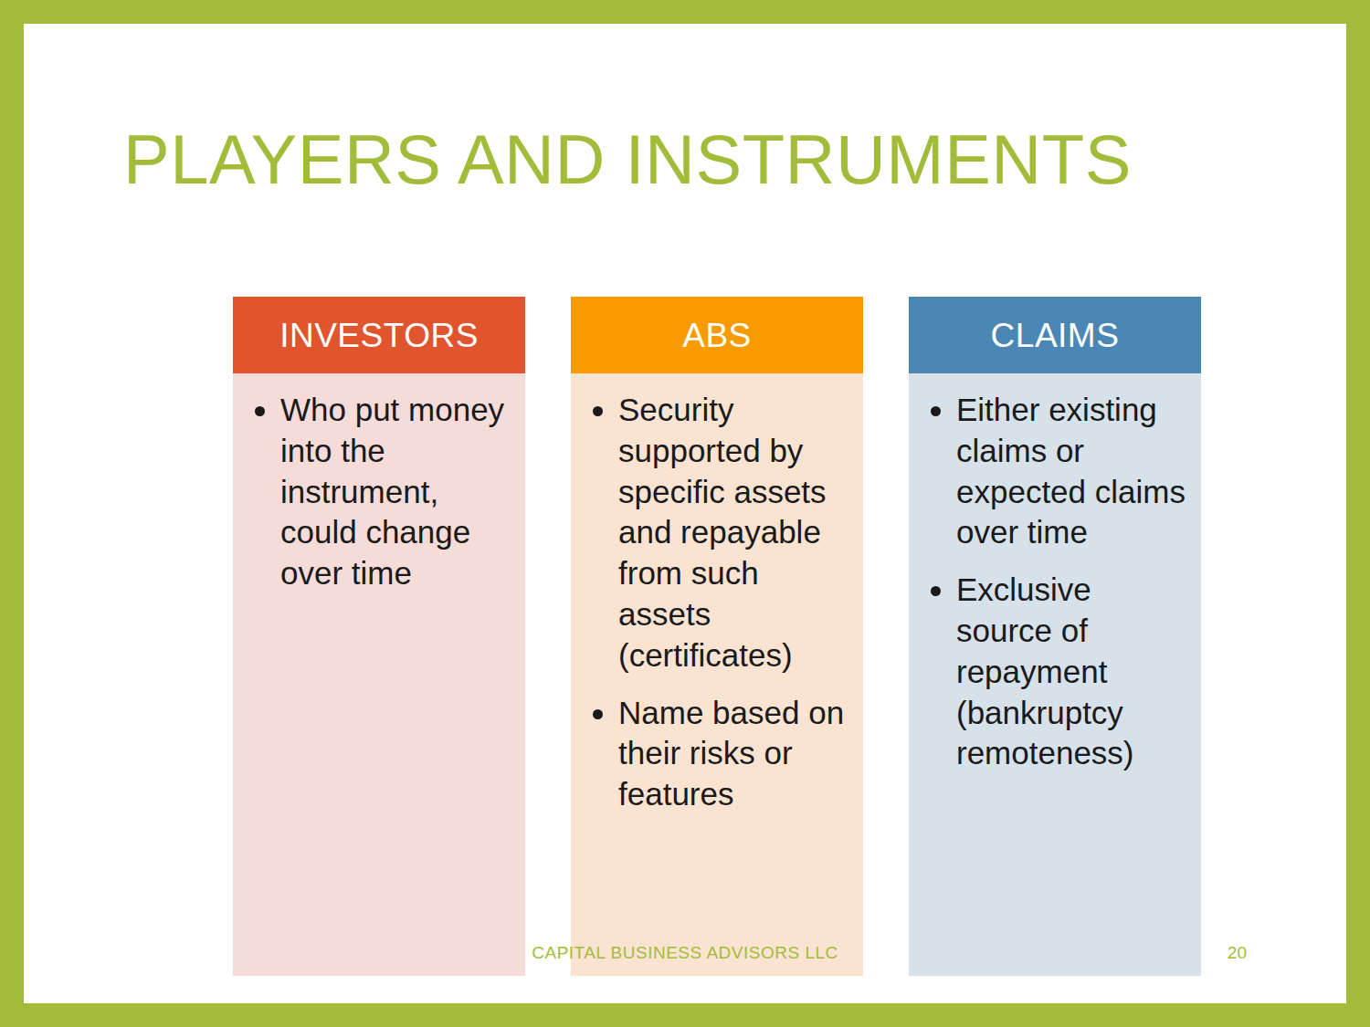PLAYERS AND INSTRUMENTS
INVESTORS
Who put money into the instrument, could change over time
ABS
Security supported by specific assets and repayable from such assets (certificates)
Name based on their risks or features
CLAIMS
Either existing claims or expected claims over time
Exclusive source of repayment (bankruptcy remoteness)
CAPITAL BUSINESS ADVISORS LLC
20